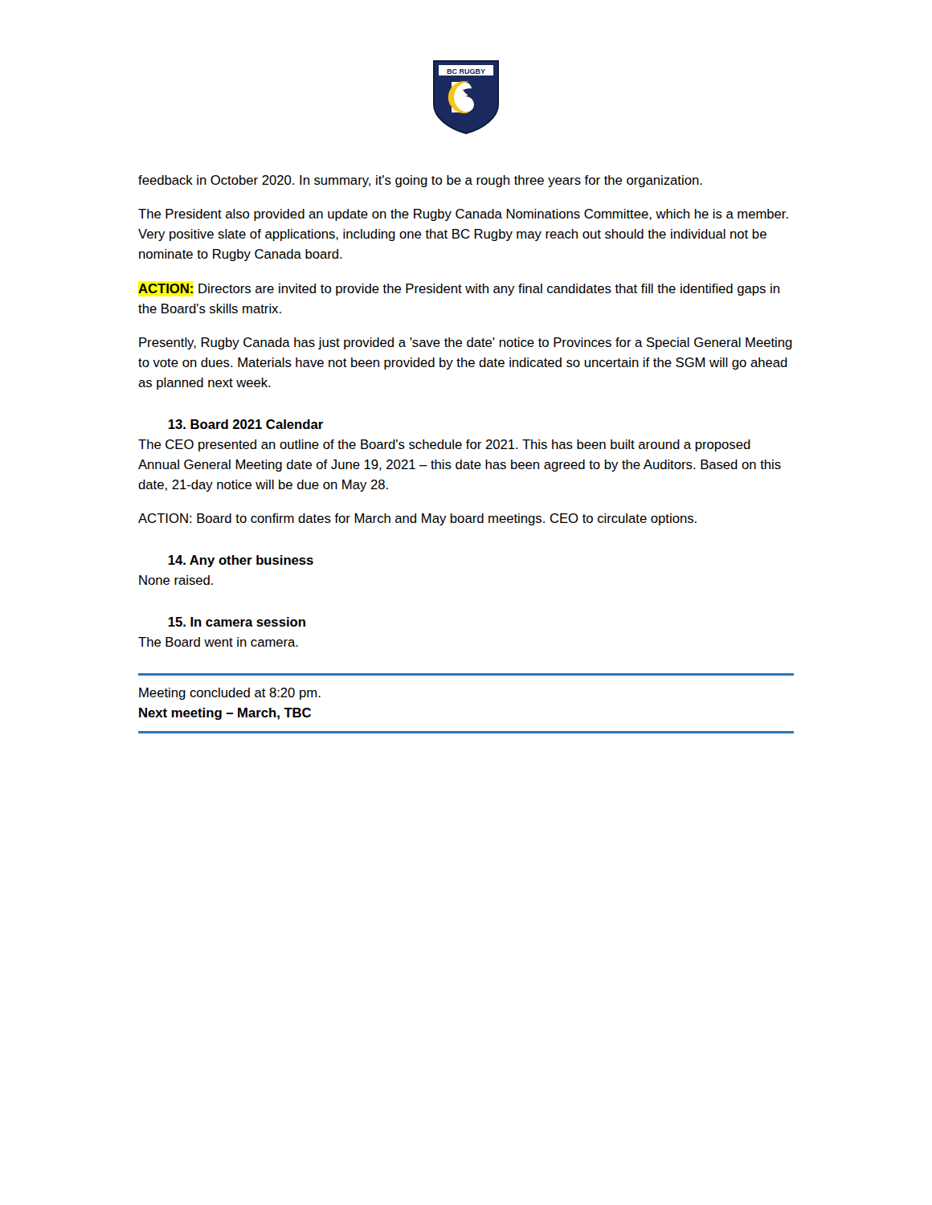BC RUGBY
feedback in October 2020. In summary, it's going to be a rough three years for the organization.
The President also provided an update on the Rugby Canada Nominations Committee, which he is a member. Very positive slate of applications, including one that BC Rugby may reach out should the individual not be nominate to Rugby Canada board.
ACTION: Directors are invited to provide the President with any final candidates that fill the identified gaps in the Board's skills matrix.
Presently, Rugby Canada has just provided a 'save the date' notice to Provinces for a Special General Meeting to vote on dues. Materials have not been provided by the date indicated so uncertain if the SGM will go ahead as planned next week.
13. Board 2021 Calendar
The CEO presented an outline of the Board's schedule for 2021. This has been built around a proposed Annual General Meeting date of June 19, 2021 – this date has been agreed to by the Auditors. Based on this date, 21-day notice will be due on May 28.
ACTION: Board to confirm dates for March and May board meetings. CEO to circulate options.
14. Any other business
None raised.
15. In camera session
The Board went in camera.
Meeting concluded at 8:20 pm.
Next meeting – March, TBC